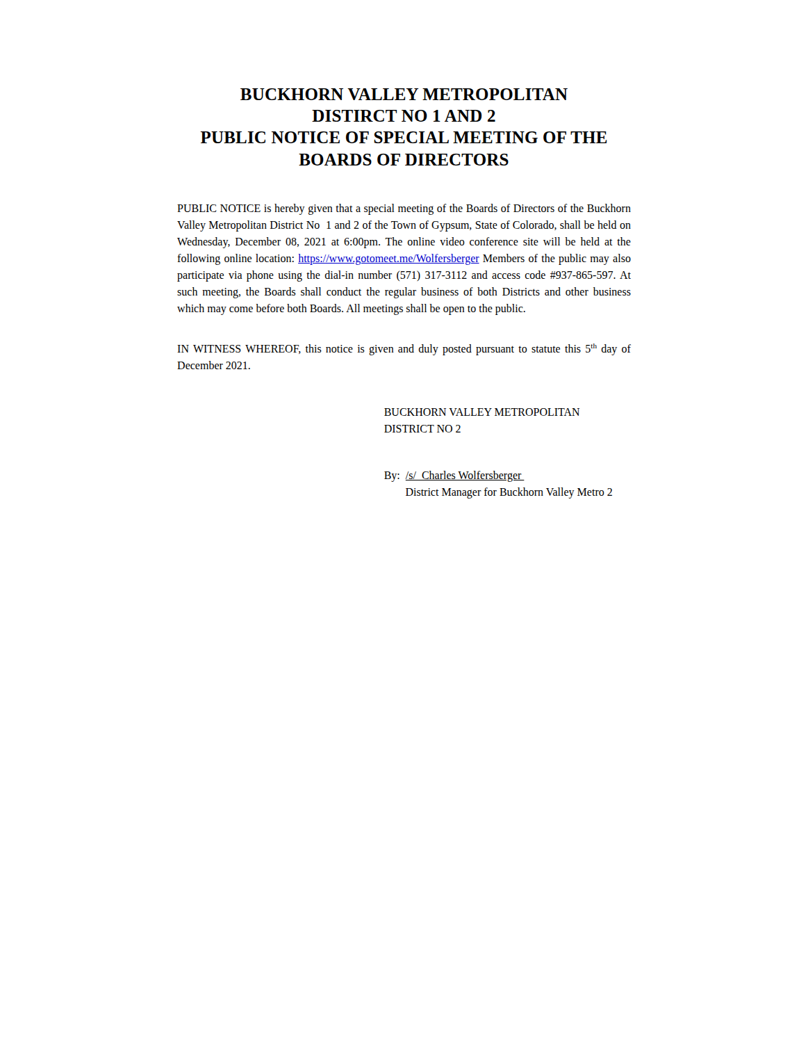BUCKHORN VALLEY METROPOLITAN
DISTIRCT NO 1 AND 2
PUBLIC NOTICE OF SPECIAL MEETING OF THE
BOARDS OF DIRECTORS
PUBLIC NOTICE is hereby given that a special meeting of the Boards of Directors of the Buckhorn Valley Metropolitan District No 1 and 2 of the Town of Gypsum, State of Colorado, shall be held on Wednesday, December 08, 2021 at 6:00pm. The online video conference site will be held at the following online location: https://www.gotomeet.me/Wolfersberger Members of the public may also participate via phone using the dial-in number (571) 317-3112 and access code #937-865-597. At such meeting, the Boards shall conduct the regular business of both Districts and other business which may come before both Boards. All meetings shall be open to the public.
IN WITNESS WHEREOF, this notice is given and duly posted pursuant to statute this 5th day of December 2021.
BUCKHORN VALLEY METROPOLITAN DISTRICT NO 2
By: /s/ Charles Wolfersberger
District Manager for Buckhorn Valley Metro 2